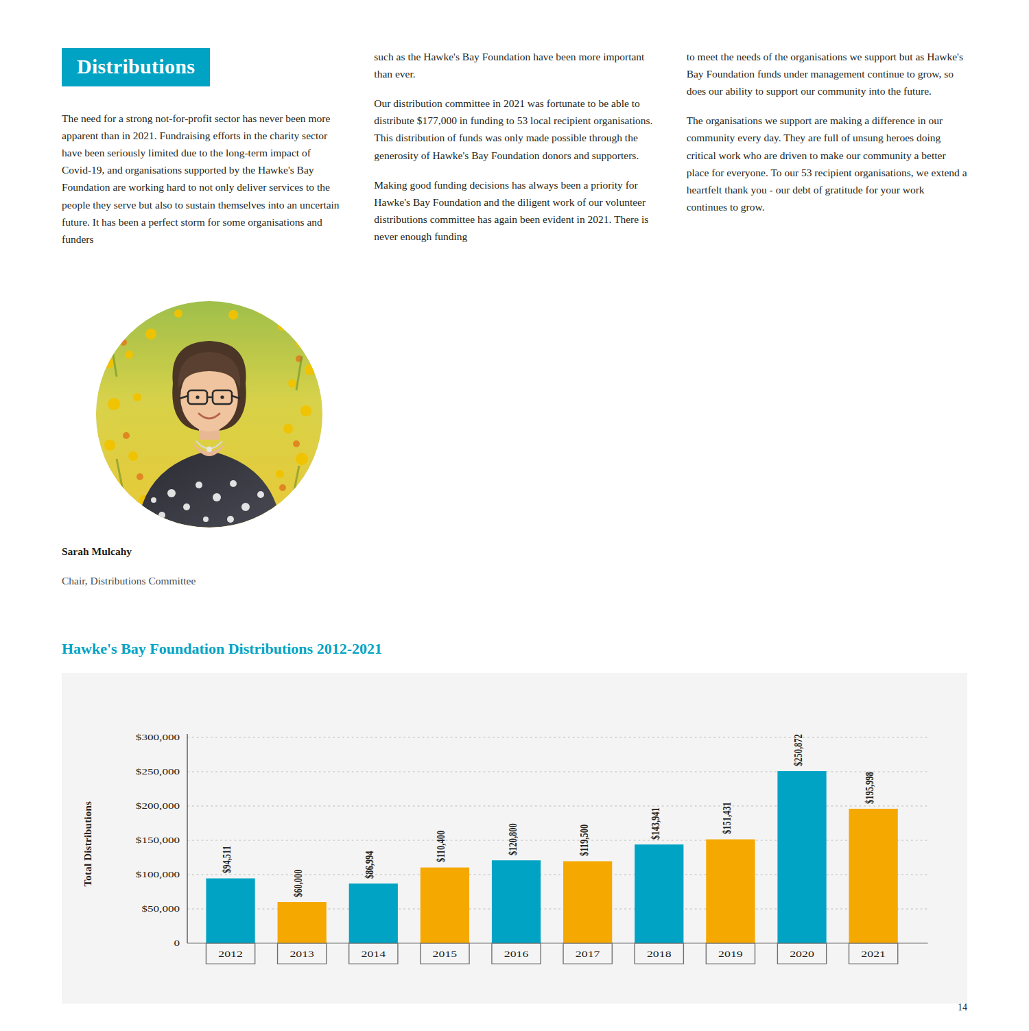Distributions
The need for a strong not-for-profit sector has never been more apparent than in 2021. Fundraising efforts in the charity sector have been seriously limited due to the long-term impact of Covid-19, and organisations supported by the Hawke's Bay Foundation are working hard to not only deliver services to the people they serve but also to sustain themselves into an uncertain future. It has been a perfect storm for some organisations and funders
Sarah Mulcahy
Chair, Distributions Committee
such as the Hawke's Bay Foundation have been more important than ever.
Our distribution committee in 2021 was fortunate to be able to distribute $177,000 in funding to 53 local recipient organisations. This distribution of funds was only made possible through the generosity of Hawke's Bay Foundation donors and supporters.
Making good funding decisions has always been a priority for Hawke's Bay Foundation and the diligent work of our volunteer distributions committee has again been evident in 2021. There is never enough funding
to meet the needs of the organisations we support but as Hawke's Bay Foundation funds under management continue to grow, so does our ability to support our community into the future.
The organisations we support are making a difference in our community every day. They are full of unsung heroes doing critical work who are driven to make our community a better place for everyone. To our 53 recipient organisations, we extend a heartfelt thank you - our debt of gratitude for your work continues to grow.
Hawke's Bay Foundation Distributions 2012-2021
Total Distributions
$300,000 $250,000 $200,000 $150,000 $100,000 $50,000 0 $94,511 $60,000 $86,994 $110,400 $120,800 $119,500 $143,941 $151,431 $250,872 $195,998 2012 2013 2014 2015 2016 2017 2018 2019 2020 2021
14